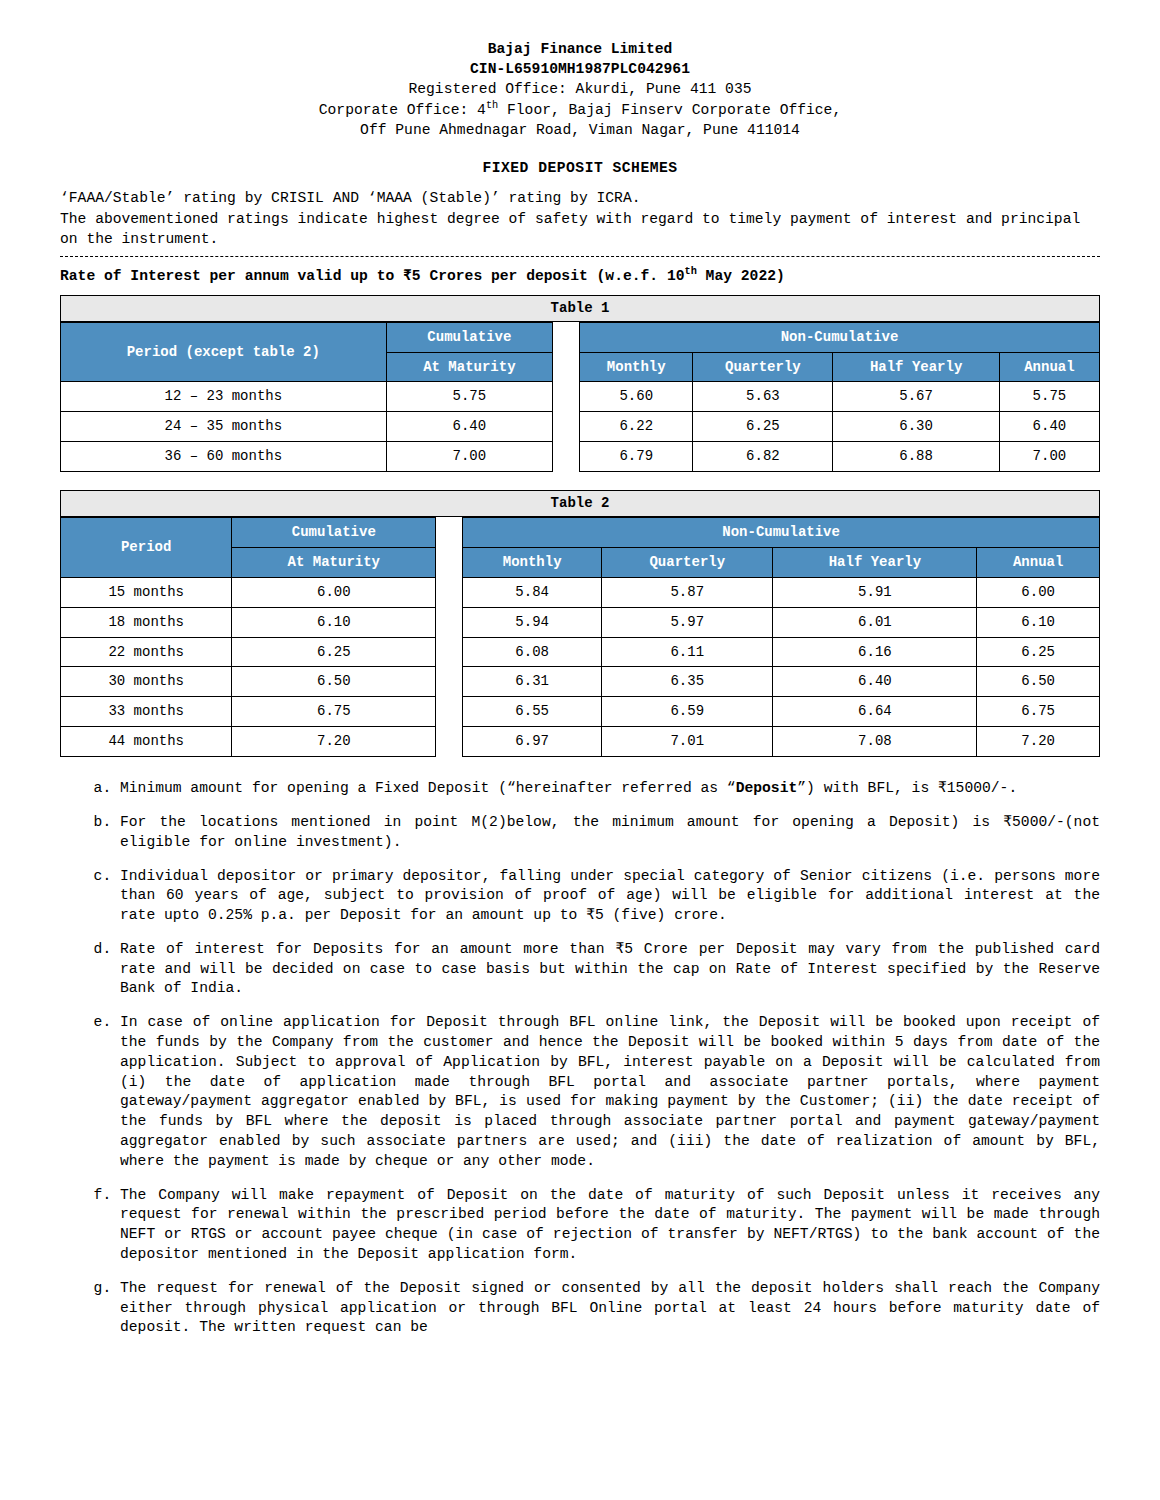Bajaj Finance Limited
CIN-L65910MH1987PLC042961
Registered Office: Akurdi, Pune 411 035
Corporate Office: 4th Floor, Bajaj Finserv Corporate Office,
Off Pune Ahmednagar Road, Viman Nagar, Pune 411014
FIXED DEPOSIT SCHEMES
‘FAAA/Stable’ rating by CRISIL AND ‘MAAA (Stable)’ rating by ICRA.
The abovementioned ratings indicate highest degree of safety with regard to timely payment of interest and principal on the instrument.
Rate of Interest per annum valid up to ₹5 Crores per deposit (w.e.f. 10th May 2022)
Table 1
| Period (except table 2) | Cumulative | | Non-Cumulative |
| --- | --- | --- | --- |
| At Maturity | Monthly | Quarterly | Half Yearly | Annual |
| 12 – 23 months | 5.75 | | 5.60 | 5.63 | 5.67 | 5.75 |
| 24 – 35 months | 6.40 | | 6.22 | 6.25 | 6.30 | 6.40 |
| 36 – 60 months | 7.00 | | 6.79 | 6.82 | 6.88 | 7.00 |
Table 2
| Period | Cumulative | | Non-Cumulative |
| --- | --- | --- | --- |
| At Maturity | Monthly | Quarterly | Half Yearly | Annual |
| 15 months | 6.00 | | 5.84 | 5.87 | 5.91 | 6.00 |
| 18 months | 6.10 | | 5.94 | 5.97 | 6.01 | 6.10 |
| 22 months | 6.25 | | 6.08 | 6.11 | 6.16 | 6.25 |
| 30 months | 6.50 | | 6.31 | 6.35 | 6.40 | 6.50 |
| 33 months | 6.75 | | 6.55 | 6.59 | 6.64 | 6.75 |
| 44 months | 7.20 | | 6.97 | 7.01 | 7.08 | 7.20 |
Minimum amount for opening a Fixed Deposit (“hereinafter referred as “Deposit”) with BFL, is ₹15000/-.
For the locations mentioned in point M(2)below, the minimum amount for opening a Deposit) is ₹5000/-(not eligible for online investment).
Individual depositor or primary depositor, falling under special category of Senior citizens (i.e. persons more than 60 years of age, subject to provision of proof of age) will be eligible for additional interest at the rate upto 0.25% p.a. per Deposit for an amount up to ₹5 (five) crore.
Rate of interest for Deposits for an amount more than ₹5 Crore per Deposit may vary from the published card rate and will be decided on case to case basis but within the cap on Rate of Interest specified by the Reserve Bank of India.
In case of online application for Deposit through BFL online link, the Deposit will be booked upon receipt of the funds by the Company from the customer and hence the Deposit will be booked within 5 days from date of the application. Subject to approval of Application by BFL, interest payable on a Deposit will be calculated from (i) the date of application made through BFL portal and associate partner portals, where payment gateway/payment aggregator enabled by BFL, is used for making payment by the Customer; (ii) the date receipt of the funds by BFL where the deposit is placed through associate partner portal and payment gateway/payment aggregator enabled by such associate partners are used; and (iii) the date of realization of amount by BFL, where the payment is made by cheque or any other mode.
The Company will make repayment of Deposit on the date of maturity of such Deposit unless it receives any request for renewal within the prescribed period before the date of maturity. The payment will be made through NEFT or RTGS or account payee cheque (in case of rejection of transfer by NEFT/RTGS) to the bank account of the depositor mentioned in the Deposit application form.
The request for renewal of the Deposit signed or consented by all the deposit holders shall reach the Company either through physical application or through BFL Online portal at least 24 hours before maturity date of deposit. The written request can be